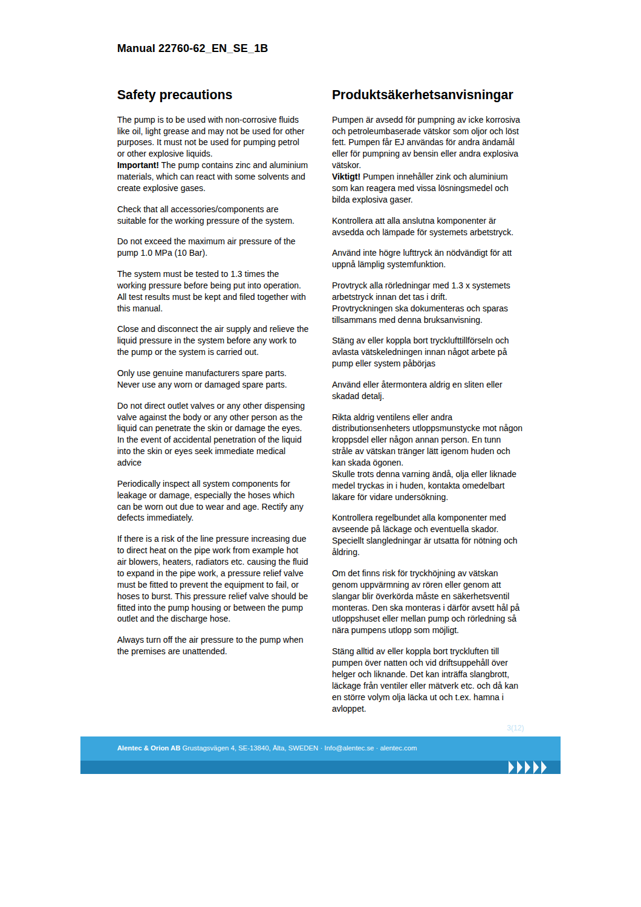Manual 22760-62_EN_SE_1B
Safety precautions
The pump is to be used with non-corrosive fluids like oil, light grease and may not be used for other purposes. It must not be used for pumping petrol or other explosive liquids.
Important! The pump contains zinc and aluminium materials, which can react with some solvents and create explosive gases.
Check that all accessories/components are suitable for the working pressure of the system.
Do not exceed the maximum air pressure of the pump 1.0 MPa (10 Bar).
The system must be tested to 1.3 times the working pressure before being put into operation.
All test results must be kept and filed together with this manual.
Close and disconnect the air supply and relieve the liquid pressure in the system before any work to the pump or the system is carried out.
Only use genuine manufacturers spare parts. Never use any worn or damaged spare parts.
Do not direct outlet valves or any other dispensing valve against the body or any other person as the liquid can penetrate the skin or damage the eyes.
In the event of accidental penetration of the liquid into the skin or eyes seek immediate medical advice
Periodically inspect all system components for leakage or damage, especially the hoses which can be worn out due to wear and age. Rectify any defects immediately.
If there is a risk of the line pressure increasing due to direct heat on the pipe work from example hot air blowers, heaters, radiators etc. causing the fluid to expand in the pipe work, a pressure relief valve must be fitted to prevent the equipment to fail, or hoses to burst. This pressure relief valve should be fitted into the pump housing or between the pump outlet and the discharge hose.
Always turn off the air pressure to the pump when the premises are unattended.
Produktsäkerhetsanvisningar
Pumpen är avsedd för pumpning av icke korrosiva och petroleumbaserade vätskor som oljor och löst fett. Pumpen får EJ användas för andra ändamål eller för pumpning av bensin eller andra explosiva vätskor.
Viktigt! Pumpen innehåller zink och aluminium som kan reagera med vissa lösningsmedel och bilda explosiva gaser.
Kontrollera att alla anslutna komponenter är avsedda och lämpade för systemets arbetstryck.
Använd inte högre lufttryck än nödvändigt för att uppnå lämplig systemfunktion.
Provtryck alla rörledningar med 1.3 x systemets arbetstryck innan det tas i drift.
Provtryckningen ska dokumenteras och sparas tillsammans med denna bruksanvisning.
Stäng av eller koppla bort trycklufttillförseln och avlasta vätskeledningen innan något arbete på pump eller system påbörjas
Använd eller återmontera aldrig en sliten eller skadad detalj.
Rikta aldrig ventilens eller andra distributionsenheters utloppsmunstycke mot någon kroppsdel eller någon annan person. En tunn stråle av vätskan tränger lätt igenom huden och kan skada ögonen.
Skulle trots denna varning ändå, olja eller liknade medel tryckas in i huden, kontakta omedelbart läkare för vidare undersökning.
Kontrollera regelbundet alla komponenter med avseende på läckage och eventuella skador. Speciellt slangledningar är utsatta för nötning och åldring.
Om det finns risk för tryckhöjning av vätskan genom uppvärmning av rören eller genom att slangar blir överkörda måste en säkerhetsventil monteras. Den ska monteras i därför avsett hål på utloppshuset eller mellan pump och rörledning så nära pumpens utlopp som möjligt.
Stäng alltid av eller koppla bort tryckluften till pumpen över natten och vid driftsuppehåll över helger och liknande. Det kan inträffa slangbrott, läckage från ventiler eller mätverk etc. och då kan en större volym olja läcka ut och t.ex. hamna i avloppet.
3(12) Alentec & Orion AB Grustagsvägen 4, SE-13840, Älta, SWEDEN · Info@alentec.se · alentec.com